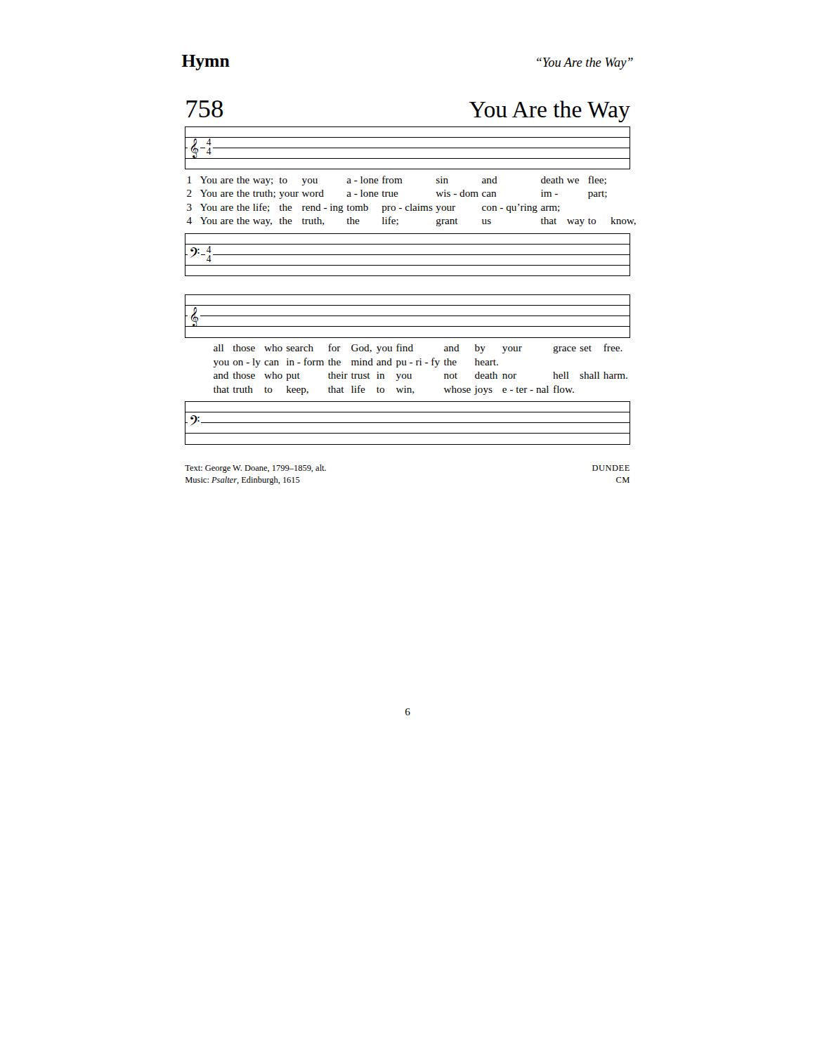Hymn
“You Are the Way”
758
You Are the Way
𝄞 4
4
| 1 | You | are | the | way; | to | you | a - lone | from | sin | and | death | we | flee; |
| 2 | You | are | the | truth; | your | word | a - lone | true | wis - dom | can | im - | | part; |
| 3 | You | are | the | life; | the | rend - ing | tomb | pro - claims | your | con - qu’ring | arm; | | |
| 4 | You | are | the | way, | the | truth, | the | life; | grant | us | that | way | to | know, |
𝄢 4
4
𝄞
| | all | those | who | search | for | God, | you | find | and | by | your | grace | set | free. |
| | you | on - ly | can | in - form | the | mind | and | pu - ri - fy | the | heart. | | | | |
| | and | those | who | put | their | trust | in | you | not | death | nor | hell | shall | harm. |
| | that | truth | to | keep, | that | life | to | win, | whose | joys | e - ter - nal | flow. | | |
𝄢
Text: George W. Doane, 1799–1859, alt.
Music: Psalter, Edinburgh, 1615
DUNDEE
CM
6